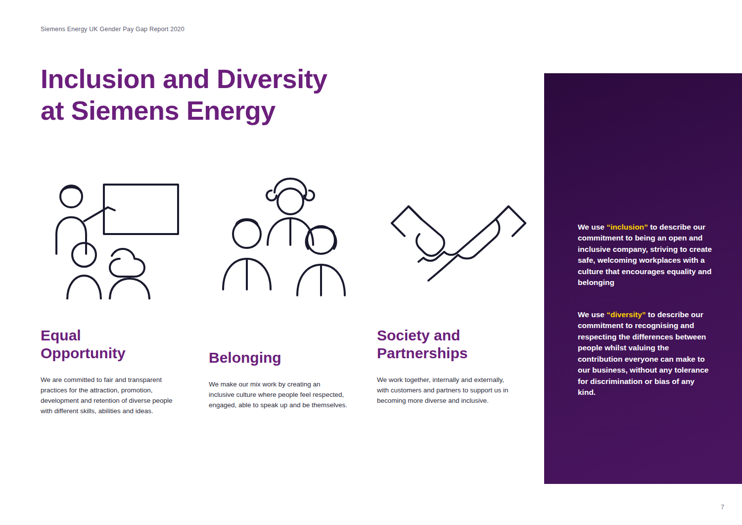Siemens Energy UK Gender Pay Gap Report 2020
Inclusion and Diversity
at Siemens Energy
Equal
Opportunity
We are committed to fair and transparent practices for the attraction, promotion, development and retention of diverse people with different skills, abilities and ideas.
Belonging
We make our mix work by creating an inclusive culture where people feel respected, engaged, able to speak up and be themselves.
Society and
Partnerships
We work together, internally and externally, with customers and partners to support us in becoming more diverse and inclusive.
We use “inclusion” to describe our commitment to being an open and inclusive company, striving to create safe, welcoming workplaces with a culture that encourages equality and belonging
We use “diversity” to describe our commitment to recognising and respecting the differences between people whilst valuing the contribution everyone can make to our business, without any tolerance for discrimination or bias of any kind.
7